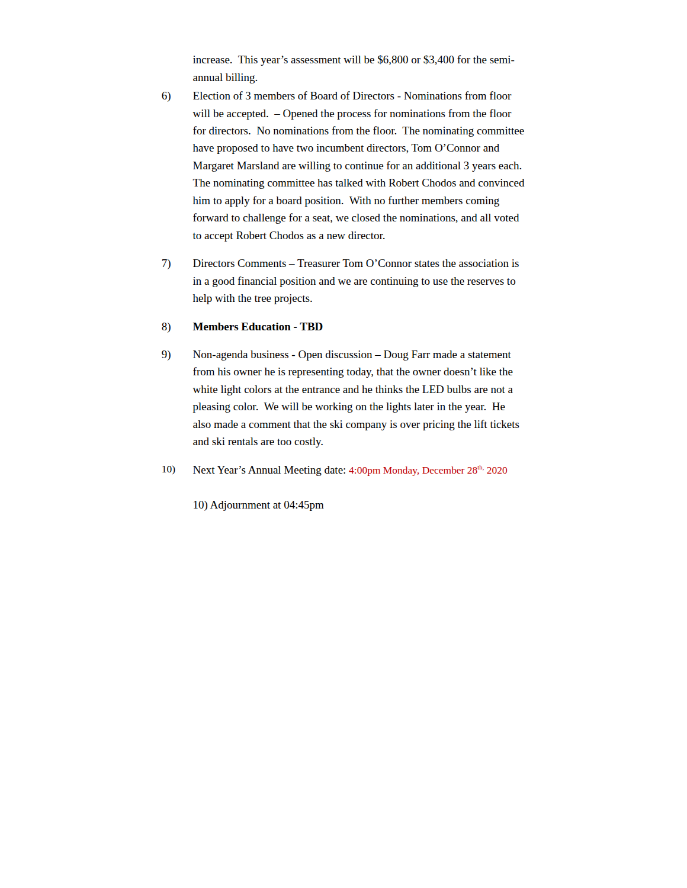increase. This year’s assessment will be $6,800 or $3,400 for the semi-annual billing.
6) Election of 3 members of Board of Directors - Nominations from floor will be accepted. – Opened the process for nominations from the floor for directors. No nominations from the floor. The nominating committee have proposed to have two incumbent directors, Tom O’Connor and Margaret Marsland are willing to continue for an additional 3 years each. The nominating committee has talked with Robert Chodos and convinced him to apply for a board position. With no further members coming forward to challenge for a seat, we closed the nominations, and all voted to accept Robert Chodos as a new director.
7) Directors Comments – Treasurer Tom O’Connor states the association is in a good financial position and we are continuing to use the reserves to help with the tree projects.
8) Members Education - TBD
9) Non-agenda business - Open discussion – Doug Farr made a statement from his owner he is representing today, that the owner doesn’t like the white light colors at the entrance and he thinks the LED bulbs are not a pleasing color. We will be working on the lights later in the year. He also made a comment that the ski company is over pricing the lift tickets and ski rentals are too costly.
10) Next Year’s Annual Meeting date: 4:00pm Monday, December 28th, 2020
10) Adjournment at 04:45pm